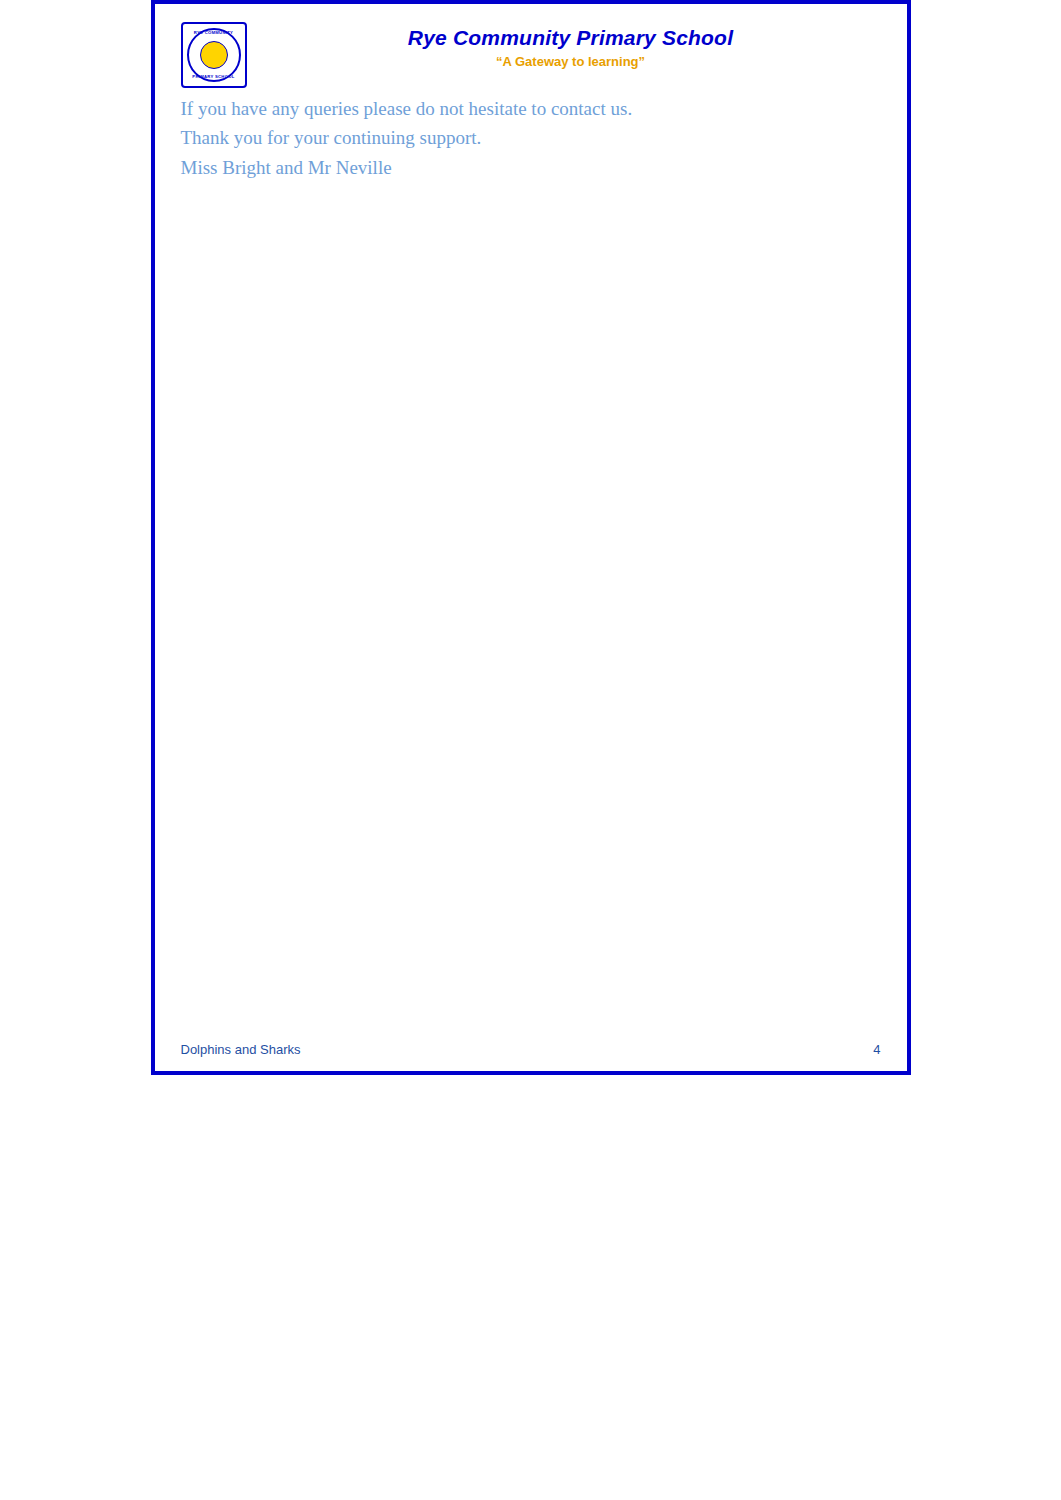RYE COMMUNITY
PRIMARY SCHOOL
Rye Community Primary School
“A Gateway to learning”
If you have any queries please do not hesitate to contact us.
Thank you for your continuing support.
Miss Bright and Mr Neville
Dolphins and Sharks 4